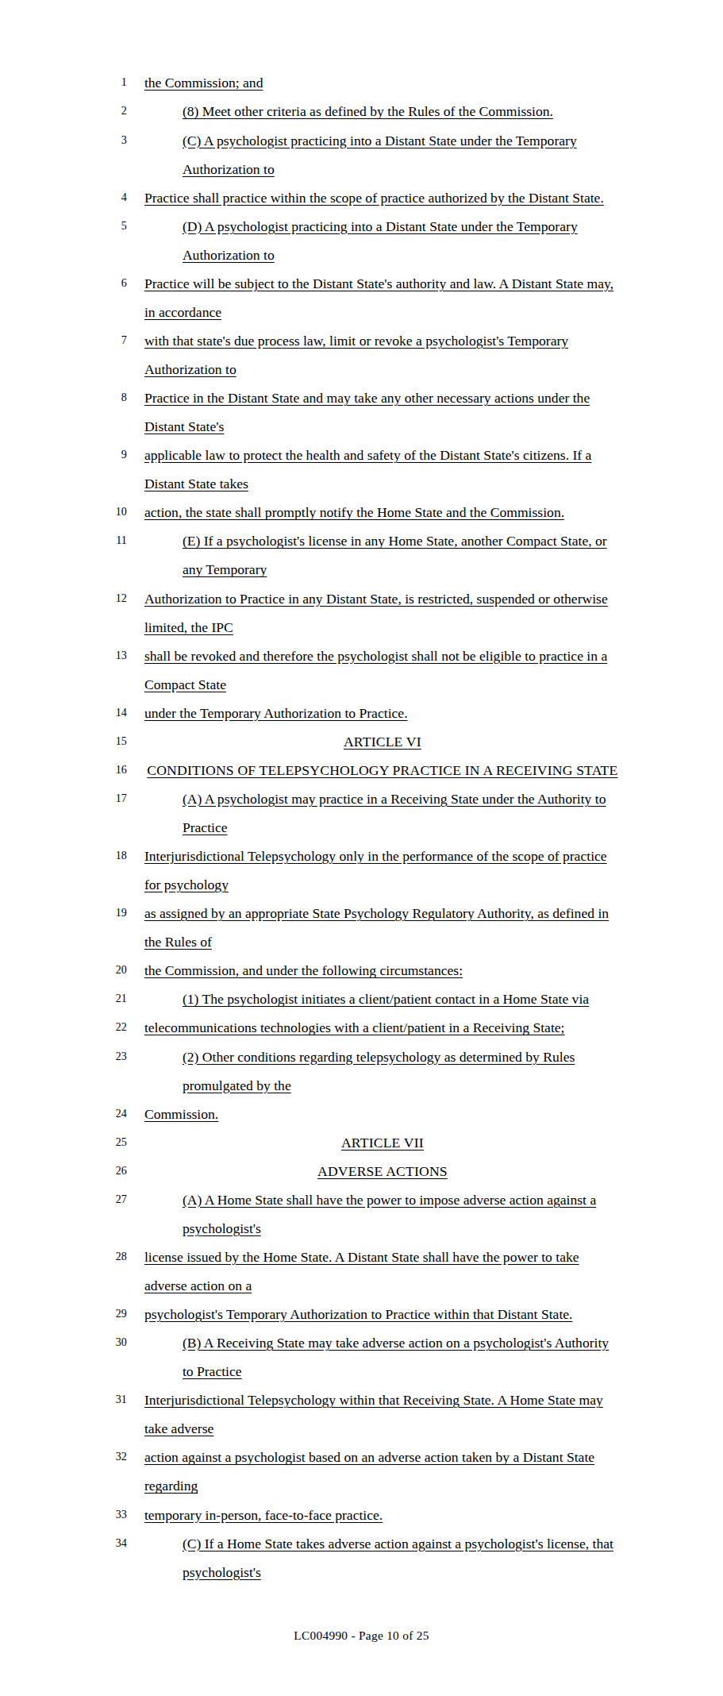the Commission; and
(8) Meet other criteria as defined by the Rules of the Commission.
(C) A psychologist practicing into a Distant State under the Temporary Authorization to
Practice shall practice within the scope of practice authorized by the Distant State.
(D) A psychologist practicing into a Distant State under the Temporary Authorization to
Practice will be subject to the Distant State's authority and law. A Distant State may, in accordance
with that state's due process law, limit or revoke a psychologist's Temporary Authorization to
Practice in the Distant State and may take any other necessary actions under the Distant State's
applicable law to protect the health and safety of the Distant State's citizens. If a Distant State takes
action, the state shall promptly notify the Home State and the Commission.
(E) If a psychologist's license in any Home State, another Compact State, or any Temporary
Authorization to Practice in any Distant State, is restricted, suspended or otherwise limited, the IPC
shall be revoked and therefore the psychologist shall not be eligible to practice in a Compact State
under the Temporary Authorization to Practice.
ARTICLE VI
CONDITIONS OF TELEPSYCHOLOGY PRACTICE IN A RECEIVING STATE
(A) A psychologist may practice in a Receiving State under the Authority to Practice
Interjurisdictional Telepsychology only in the performance of the scope of practice for psychology
as assigned by an appropriate State Psychology Regulatory Authority, as defined in the Rules of
the Commission, and under the following circumstances:
(1) The psychologist initiates a client/patient contact in a Home State via
telecommunications technologies with a client/patient in a Receiving State;
(2) Other conditions regarding telepsychology as determined by Rules promulgated by the
Commission.
ARTICLE VII
ADVERSE ACTIONS
(A) A Home State shall have the power to impose adverse action against a psychologist's
license issued by the Home State. A Distant State shall have the power to take adverse action on a
psychologist's Temporary Authorization to Practice within that Distant State.
(B) A Receiving State may take adverse action on a psychologist's Authority to Practice
Interjurisdictional Telepsychology within that Receiving State. A Home State may take adverse
action against a psychologist based on an adverse action taken by a Distant State regarding
temporary in-person, face-to-face practice.
(C) If a Home State takes adverse action against a psychologist's license, that psychologist's
LC004990 - Page 10 of 25